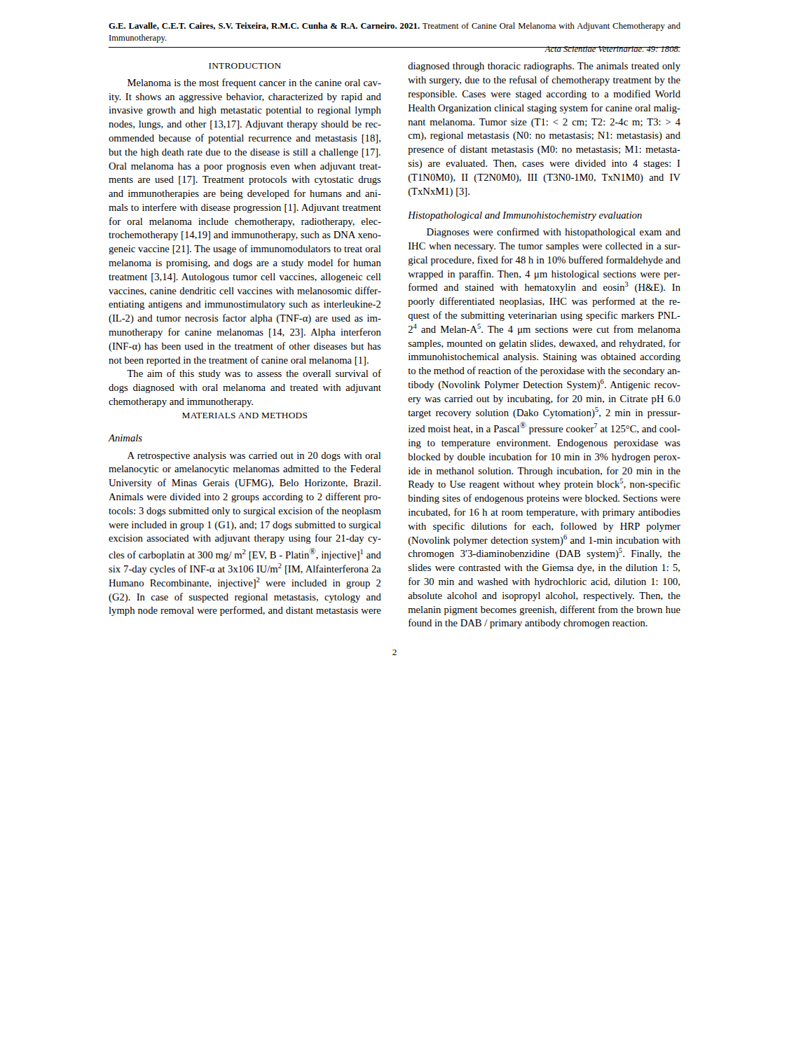G.E. Lavalle, C.E.T. Caires, S.V. Teixeira, R.M.C. Cunha & R.A. Carneiro. 2021. Treatment of Canine Oral Melanoma with Adjuvant Chemotherapy and Immunotherapy.
Acta Scientiae Veterinariae. 49: 1808.
Introduction
Melanoma is the most frequent cancer in the canine oral cavity. It shows an aggressive behavior, characterized by rapid and invasive growth and high metastatic potential to regional lymph nodes, lungs, and other [13,17]. Adjuvant therapy should be recommended because of potential recurrence and metastasis [18], but the high death rate due to the disease is still a challenge [17]. Oral melanoma has a poor prognosis even when adjuvant treatments are used [17]. Treatment protocols with cytostatic drugs and immunotherapies are being developed for humans and animals to interfere with disease progression [1]. Adjuvant treatment for oral melanoma include chemotherapy, radiotherapy, electrochemotherapy [14,19] and immunotherapy, such as DNA xenogeneic vaccine [21]. The usage of immunomodulators to treat oral melanoma is promising, and dogs are a study model for human treatment [3,14]. Autologous tumor cell vaccines, allogeneic cell vaccines, canine dendritic cell vaccines with melanosomic differentiating antigens and immunostimulatory such as interleukine-2 (IL-2) and tumor necrosis factor alpha (TNF-α) are used as immunotherapy for canine melanomas [14, 23]. Alpha interferon (INF-α) has been used in the treatment of other diseases but has not been reported in the treatment of canine oral melanoma [1].
The aim of this study was to assess the overall survival of dogs diagnosed with oral melanoma and treated with adjuvant chemotherapy and immunotherapy.
Materials and Methods
Animals
A retrospective analysis was carried out in 20 dogs with oral melanocytic or amelanocytic melanomas admitted to the Federal University of Minas Gerais (UFMG), Belo Horizonte, Brazil. Animals were divided into 2 groups according to 2 different protocols: 3 dogs submitted only to surgical excision of the neoplasm were included in group 1 (G1), and; 17 dogs submitted to surgical excision associated with adjuvant therapy using four 21-day cycles of carboplatin at 300 mg/ m2 [EV, B - Platin®, injective]1 and six 7-day cycles of INF-α at 3x106 IU/m2 [IM, Alfainterferona 2a Humano Recombinante, injective]2 were included in group 2 (G2). In case of suspected regional metastasis, cytology and lymph node removal were performed, and distant metastasis were diagnosed through thoracic radiographs. The animals treated only with surgery, due to the refusal of chemotherapy treatment by the responsible. Cases were staged according to a modified World Health Organization clinical staging system for canine oral malignant melanoma. Tumor size (T1: < 2 cm; T2: 2-4c m; T3: > 4 cm), regional metastasis (N0: no metastasis; N1: metastasis) and presence of distant metastasis (M0: no metastasis; M1: metastasis) are evaluated. Then, cases were divided into 4 stages: I (T1N0M0), II (T2N0M0), III (T3N0-1M0, TxN1M0) and IV (TxNxM1) [3].
Histopathological and Immunohistochemistry evaluation
Diagnoses were confirmed with histopathological exam and IHC when necessary. The tumor samples were collected in a surgical procedure, fixed for 48 h in 10% buffered formaldehyde and wrapped in paraffin. Then, 4 μm histological sections were performed and stained with hematoxylin and eosin3 (H&E). In poorly differentiated neoplasias, IHC was performed at the request of the submitting veterinarian using specific markers PNL-24 and Melan-A5. The 4 μm sections were cut from melanoma samples, mounted on gelatin slides, dewaxed, and rehydrated, for immunohistochemical analysis. Staining was obtained according to the method of reaction of the peroxidase with the secondary antibody (Novolink Polymer Detection System)6. Antigenic recovery was carried out by incubating, for 20 min, in Citrate pH 6.0 target recovery solution (Dako Cytomation)5, 2 min in pressurized moist heat, in a Pascal® pressure cooker7 at 125°C, and cooling to temperature environment. Endogenous peroxidase was blocked by double incubation for 10 min in 3% hydrogen peroxide in methanol solution. Through incubation, for 20 min in the Ready to Use reagent without whey protein block5, non-specific binding sites of endogenous proteins were blocked. Sections were incubated, for 16 h at room temperature, with primary antibodies with specific dilutions for each, followed by HRP polymer (Novolink polymer detection system)6 and 1-min incubation with chromogen 3′3-diaminobenzidine (DAB system)5. Finally, the slides were contrasted with the Giemsa dye, in the dilution 1: 5, for 30 min and washed with hydrochloric acid, dilution 1: 100, absolute alcohol and isopropyl alcohol, respectively. Then, the melanin pigment becomes greenish, different from the brown hue found in the DAB / primary antibody chromogen reaction.
2